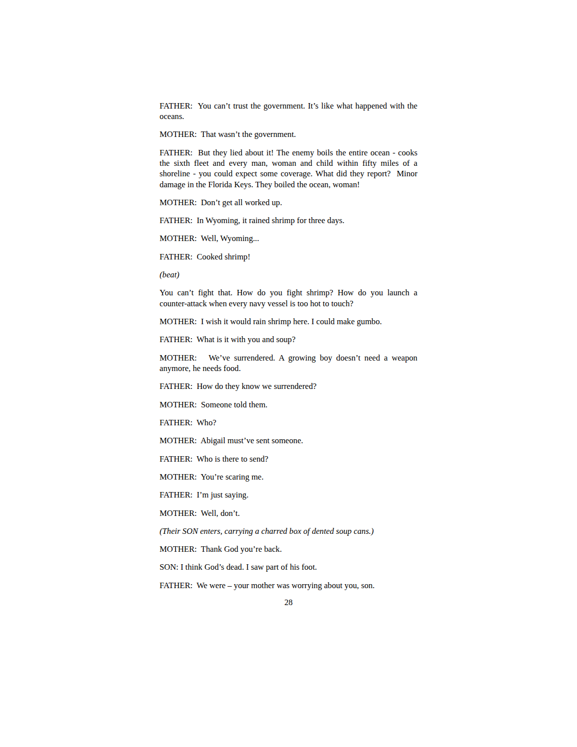FATHER: You can’t trust the government. It’s like what happened with the oceans.
MOTHER: That wasn’t the government.
FATHER: But they lied about it! The enemy boils the entire ocean - cooks the sixth fleet and every man, woman and child within fifty miles of a shoreline - you could expect some coverage. What did they report? Minor damage in the Florida Keys. They boiled the ocean, woman!
MOTHER: Don’t get all worked up.
FATHER: In Wyoming, it rained shrimp for three days.
MOTHER: Well, Wyoming...
FATHER: Cooked shrimp!
(beat)
You can’t fight that. How do you fight shrimp? How do you launch a counter-attack when every navy vessel is too hot to touch?
MOTHER: I wish it would rain shrimp here. I could make gumbo.
FATHER: What is it with you and soup?
MOTHER: We’ve surrendered. A growing boy doesn’t need a weapon anymore, he needs food.
FATHER: How do they know we surrendered?
MOTHER: Someone told them.
FATHER: Who?
MOTHER: Abigail must’ve sent someone.
FATHER: Who is there to send?
MOTHER: You’re scaring me.
FATHER: I’m just saying.
MOTHER: Well, don’t.
(Their SON enters, carrying a charred box of dented soup cans.)
MOTHER: Thank God you’re back.
SON: I think God’s dead. I saw part of his foot.
FATHER: We were – your mother was worrying about you, son.
28